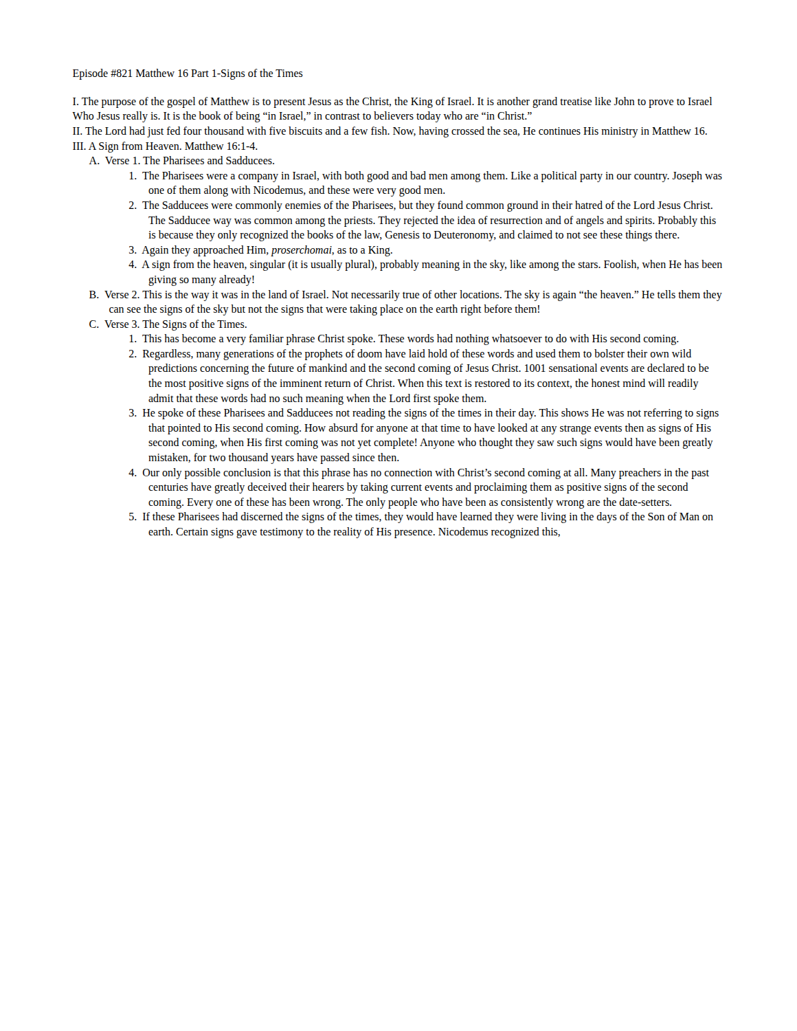Episode #821 Matthew 16 Part 1-Signs of the Times
I. The purpose of the gospel of Matthew is to present Jesus as the Christ, the King of Israel. It is another grand treatise like John to prove to Israel Who Jesus really is. It is the book of being “in Israel,” in contrast to believers today who are “in Christ.”
II. The Lord had just fed four thousand with five biscuits and a few fish. Now, having crossed the sea, He continues His ministry in Matthew 16.
III. A Sign from Heaven. Matthew 16:1-4.
A. Verse 1. The Pharisees and Sadducees.
1. The Pharisees were a company in Israel, with both good and bad men among them. Like a political party in our country. Joseph was one of them along with Nicodemus, and these were very good men.
2. The Sadducees were commonly enemies of the Pharisees, but they found common ground in their hatred of the Lord Jesus Christ. The Sadducee way was common among the priests. They rejected the idea of resurrection and of angels and spirits. Probably this is because they only recognized the books of the law, Genesis to Deuteronomy, and claimed to not see these things there.
3. Again they approached Him, proserchomai, as to a King.
4. A sign from the heaven, singular (it is usually plural), probably meaning in the sky, like among the stars. Foolish, when He has been giving so many already!
B. Verse 2. This is the way it was in the land of Israel. Not necessarily true of other locations. The sky is again “the heaven.” He tells them they can see the signs of the sky but not the signs that were taking place on the earth right before them!
C. Verse 3. The Signs of the Times.
1. This has become a very familiar phrase Christ spoke. These words had nothing whatsoever to do with His second coming.
2. Regardless, many generations of the prophets of doom have laid hold of these words and used them to bolster their own wild predictions concerning the future of mankind and the second coming of Jesus Christ. 1001 sensational events are declared to be the most positive signs of the imminent return of Christ. When this text is restored to its context, the honest mind will readily admit that these words had no such meaning when the Lord first spoke them.
3. He spoke of these Pharisees and Sadducees not reading the signs of the times in their day. This shows He was not referring to signs that pointed to His second coming. How absurd for anyone at that time to have looked at any strange events then as signs of His second coming, when His first coming was not yet complete! Anyone who thought they saw such signs would have been greatly mistaken, for two thousand years have passed since then.
4. Our only possible conclusion is that this phrase has no connection with Christ’s second coming at all. Many preachers in the past centuries have greatly deceived their hearers by taking current events and proclaiming them as positive signs of the second coming. Every one of these has been wrong. The only people who have been as consistently wrong are the date-setters.
5. If these Pharisees had discerned the signs of the times, they would have learned they were living in the days of the Son of Man on earth. Certain signs gave testimony to the reality of His presence. Nicodemus recognized this,